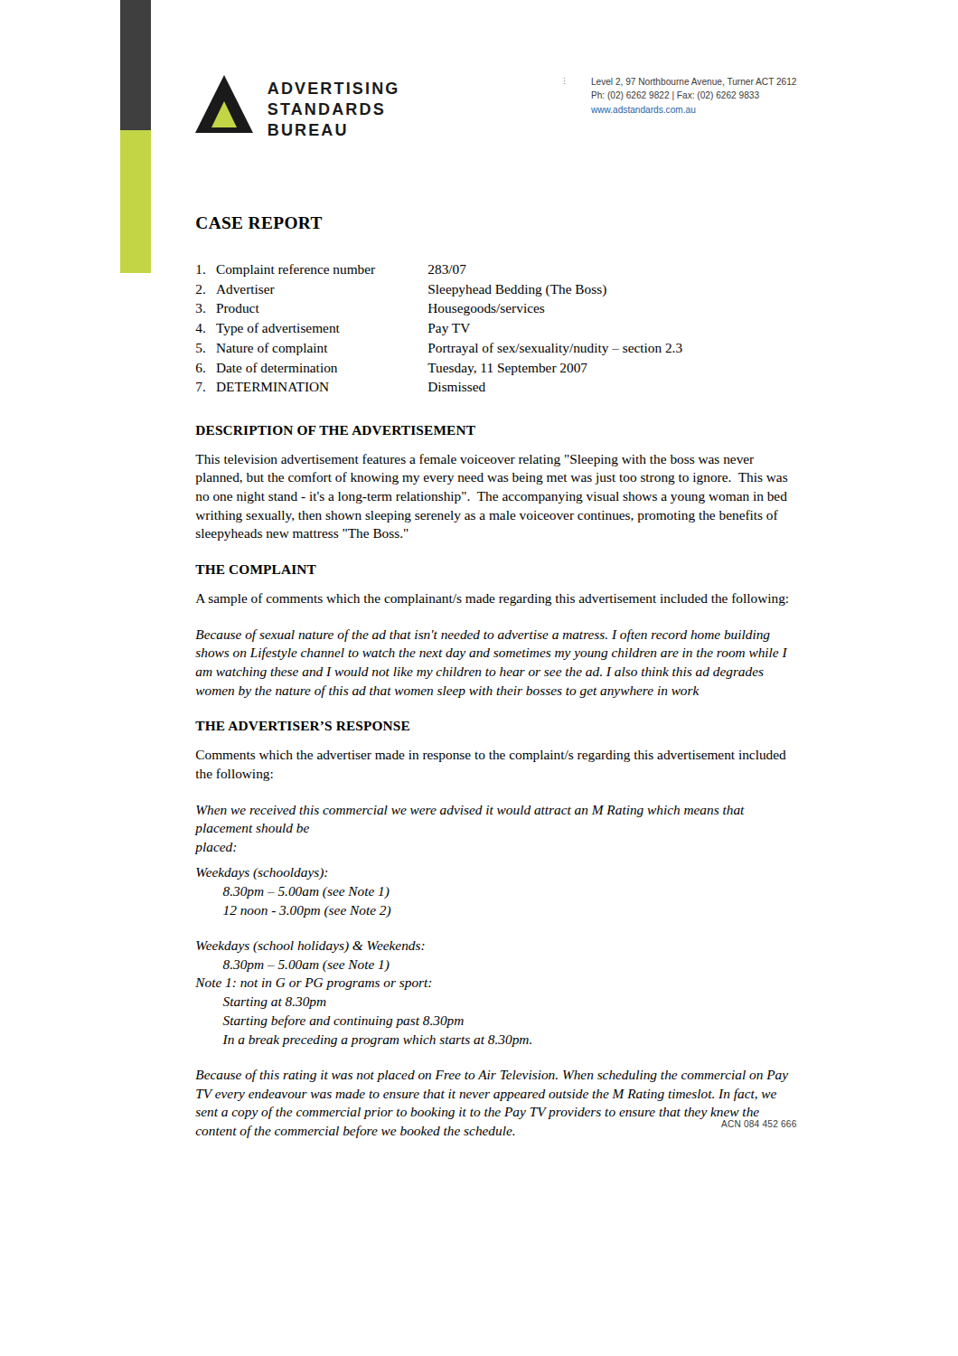ADVERTISING
STANDARDS
BUREAU
⋮ Level 2, 97 Northbourne Avenue, Turner ACT 2612
Ph: (02) 6262 9822 | Fax: (02) 6262 9833
www.adstandards.com.au
CASE REPORT
1. Complaint reference number 283/07
2. Advertiser Sleepyhead Bedding (The Boss)
3. Product Housegoods/services
4. Type of advertisement Pay TV
5. Nature of complaint Portrayal of sex/sexuality/nudity – section 2.3
6. Date of determination Tuesday, 11 September 2007
7. DETERMINATION Dismissed
DESCRIPTION OF THE ADVERTISEMENT
This television advertisement features a female voiceover relating "Sleeping with the boss was never planned, but the comfort of knowing my every need was being met was just too strong to ignore. This was no one night stand - it's a long-term relationship". The accompanying visual shows a young woman in bed writhing sexually, then shown sleeping serenely as a male voiceover continues, promoting the benefits of sleepyheads new mattress "The Boss."
THE COMPLAINT
A sample of comments which the complainant/s made regarding this advertisement included the following:
Because of sexual nature of the ad that isn't needed to advertise a matress. I often record home building shows on Lifestyle channel to watch the next day and sometimes my young children are in the room while I am watching these and I would not like my children to hear or see the ad. I also think this ad degrades women by the nature of this ad that women sleep with their bosses to get anywhere in work
THE ADVERTISER’S RESPONSE
Comments which the advertiser made in response to the complaint/s regarding this advertisement included the following:
When we received this commercial we were advised it would attract an M Rating which means that placement should be
placed:
Weekdays (schooldays):
8.30pm – 5.00am (see Note 1)
12 noon - 3.00pm (see Note 2)
Weekdays (school holidays) & Weekends:
8.30pm – 5.00am (see Note 1)
Note 1: not in G or PG programs or sport:
Starting at 8.30pm
Starting before and continuing past 8.30pm
In a break preceding a program which starts at 8.30pm.
Because of this rating it was not placed on Free to Air Television. When scheduling the commercial on Pay TV every endeavour was made to ensure that it never appeared outside the M Rating timeslot. In fact, we sent a copy of the commercial prior to booking it to the Pay TV providers to ensure that they knew the content of the commercial before we booked the schedule.
ACN 084 452 666